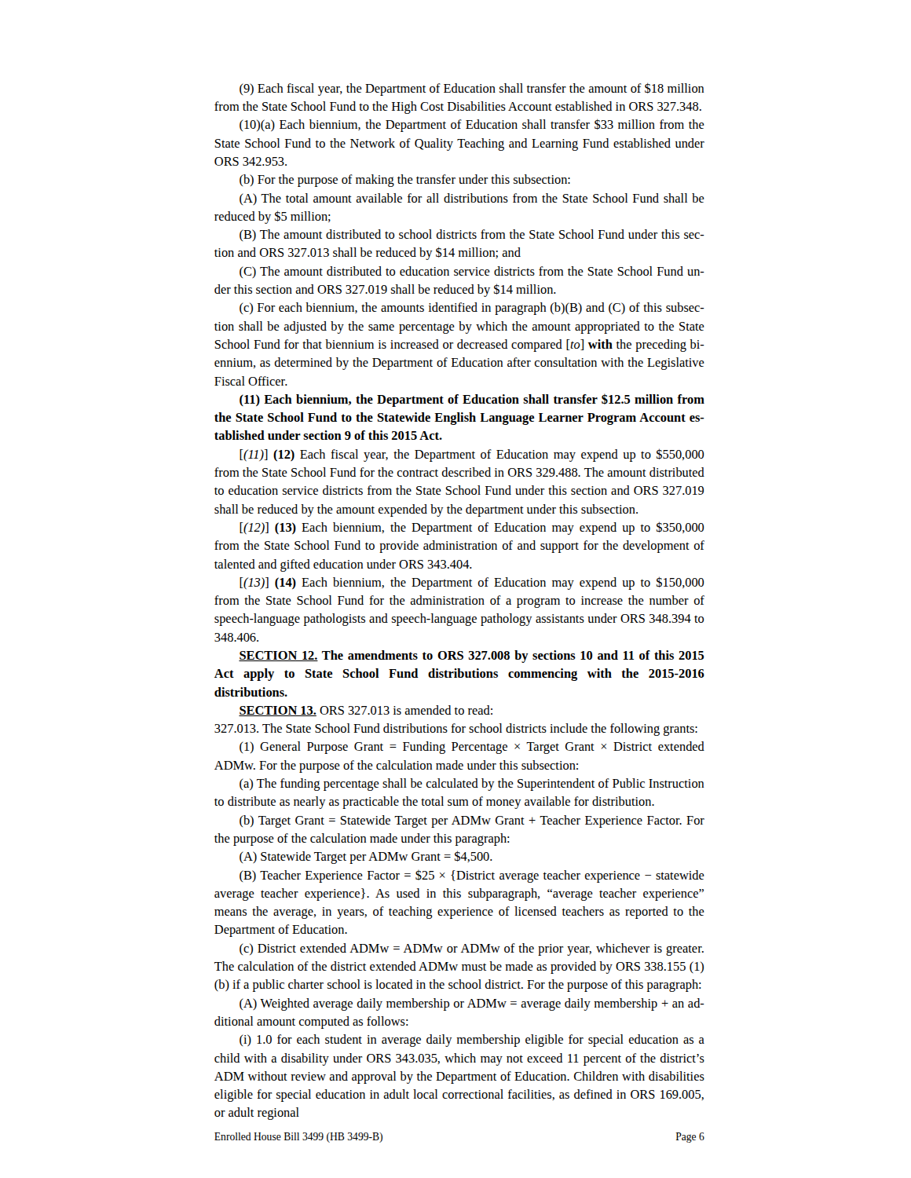(9) Each fiscal year, the Department of Education shall transfer the amount of $18 million from the State School Fund to the High Cost Disabilities Account established in ORS 327.348.
(10)(a) Each biennium, the Department of Education shall transfer $33 million from the State School Fund to the Network of Quality Teaching and Learning Fund established under ORS 342.953.
(b) For the purpose of making the transfer under this subsection:
(A) The total amount available for all distributions from the State School Fund shall be reduced by $5 million;
(B) The amount distributed to school districts from the State School Fund under this section and ORS 327.013 shall be reduced by $14 million; and
(C) The amount distributed to education service districts from the State School Fund under this section and ORS 327.019 shall be reduced by $14 million.
(c) For each biennium, the amounts identified in paragraph (b)(B) and (C) of this subsection shall be adjusted by the same percentage by which the amount appropriated to the State School Fund for that biennium is increased or decreased compared [to] with the preceding biennium, as determined by the Department of Education after consultation with the Legislative Fiscal Officer.
(11) Each biennium, the Department of Education shall transfer $12.5 million from the State School Fund to the Statewide English Language Learner Program Account established under section 9 of this 2015 Act.
[(11)] (12) Each fiscal year, the Department of Education may expend up to $550,000 from the State School Fund for the contract described in ORS 329.488. The amount distributed to education service districts from the State School Fund under this section and ORS 327.019 shall be reduced by the amount expended by the department under this subsection.
[(12)] (13) Each biennium, the Department of Education may expend up to $350,000 from the State School Fund to provide administration of and support for the development of talented and gifted education under ORS 343.404.
[(13)] (14) Each biennium, the Department of Education may expend up to $150,000 from the State School Fund for the administration of a program to increase the number of speech-language pathologists and speech-language pathology assistants under ORS 348.394 to 348.406.
SECTION 12. The amendments to ORS 327.008 by sections 10 and 11 of this 2015 Act apply to State School Fund distributions commencing with the 2015-2016 distributions.
SECTION 13. ORS 327.013 is amended to read:
327.013. The State School Fund distributions for school districts include the following grants:
(1) General Purpose Grant = Funding Percentage × Target Grant × District extended ADMw. For the purpose of the calculation made under this subsection:
(a) The funding percentage shall be calculated by the Superintendent of Public Instruction to distribute as nearly as practicable the total sum of money available for distribution.
(b) Target Grant = Statewide Target per ADMw Grant + Teacher Experience Factor. For the purpose of the calculation made under this paragraph:
(A) Statewide Target per ADMw Grant = $4,500.
(B) Teacher Experience Factor = $25 × {District average teacher experience − statewide average teacher experience}. As used in this subparagraph, “average teacher experience” means the average, in years, of teaching experience of licensed teachers as reported to the Department of Education.
(c) District extended ADMw = ADMw or ADMw of the prior year, whichever is greater. The calculation of the district extended ADMw must be made as provided by ORS 338.155 (1)(b) if a public charter school is located in the school district. For the purpose of this paragraph:
(A) Weighted average daily membership or ADMw = average daily membership + an additional amount computed as follows:
(i) 1.0 for each student in average daily membership eligible for special education as a child with a disability under ORS 343.035, which may not exceed 11 percent of the district’s ADM without review and approval by the Department of Education. Children with disabilities eligible for special education in adult local correctional facilities, as defined in ORS 169.005, or adult regional
Enrolled House Bill 3499 (HB 3499-B) Page 6